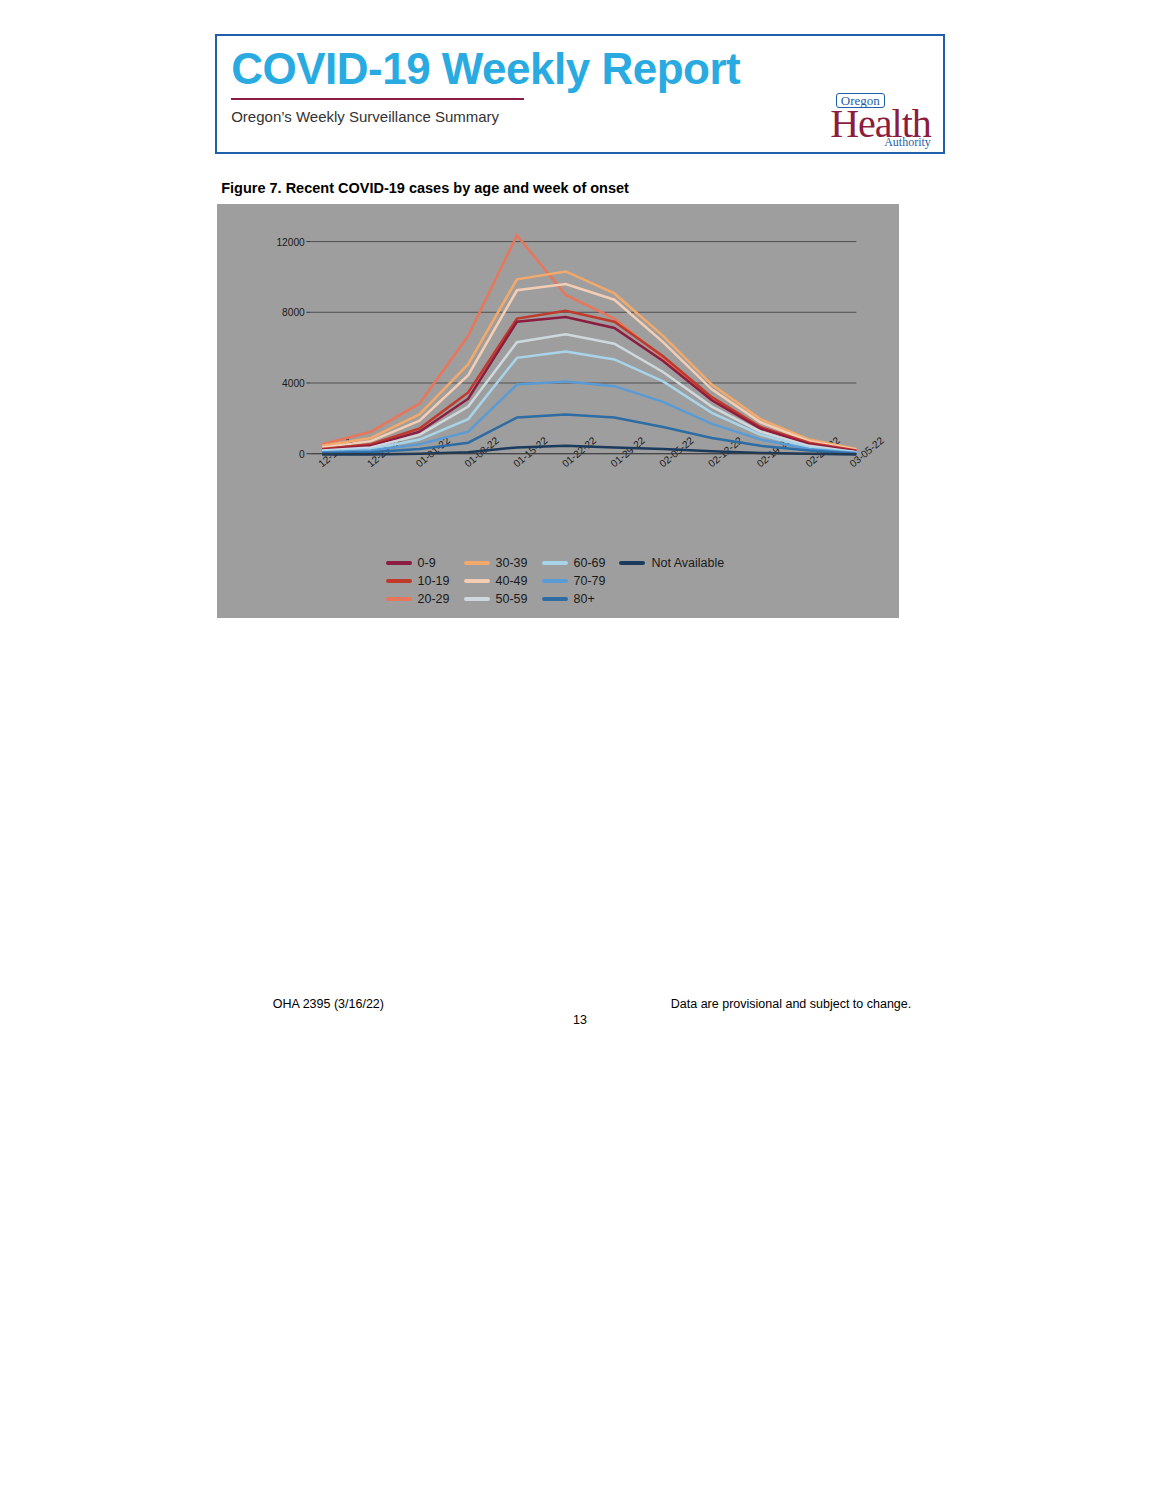COVID-19 Weekly Report
Oregon’s Weekly Surveillance Summary
Oregon Health Authority
Figure 7. Recent COVID-19 cases by age and week of onset
12000 8000 4000 0 12-18-21 12-25-21 01-01-22 01-08-22 01-15-22 01-22-22 01-29-22 02-05-22 02-12-22 02-19-22 02-26-22 03-05-22
| 0-9 | 30-39 | 60-69 | Not Available |
| 10-19 | 40-49 | 70-79 | |
| 20-29 | 50-59 | 80+ | |
OHA 2395 (3/16/22)
Data are provisional and subject to change.
13